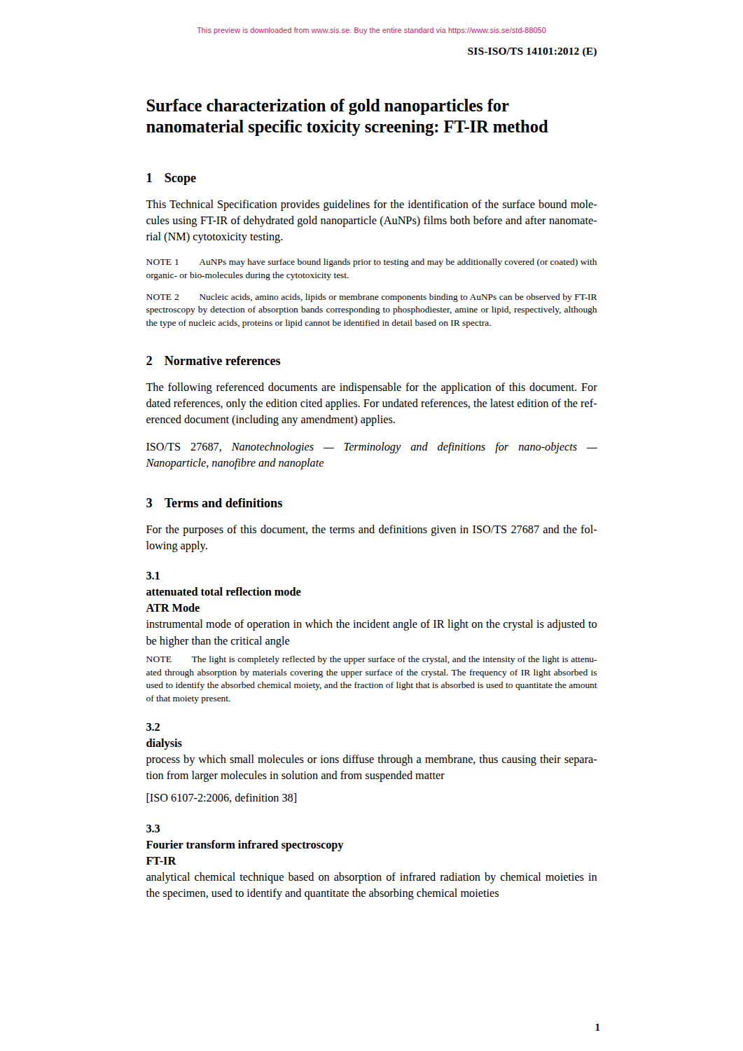This preview is downloaded from www.sis.se. Buy the entire standard via https://www.sis.se/std-88050
SIS-ISO/TS 14101:2012 (E)
Surface characterization of gold nanoparticles for nanomaterial specific toxicity screening: FT-IR method
1 Scope
This Technical Specification provides guidelines for the identification of the surface bound molecules using FT-IR of dehydrated gold nanoparticle (AuNPs) films both before and after nanomaterial (NM) cytotoxicity testing.
NOTE 1 AuNPs may have surface bound ligands prior to testing and may be additionally covered (or coated) with organic- or bio-molecules during the cytotoxicity test.
NOTE 2 Nucleic acids, amino acids, lipids or membrane components binding to AuNPs can be observed by FT-IR spectroscopy by detection of absorption bands corresponding to phosphodiester, amine or lipid, respectively, although the type of nucleic acids, proteins or lipid cannot be identified in detail based on IR spectra.
2 Normative references
The following referenced documents are indispensable for the application of this document. For dated references, only the edition cited applies. For undated references, the latest edition of the referenced document (including any amendment) applies.
ISO/TS 27687, Nanotechnologies — Terminology and definitions for nano-objects — Nanoparticle, nanofibre and nanoplate
3 Terms and definitions
For the purposes of this document, the terms and definitions given in ISO/TS 27687 and the following apply.
3.1
attenuated total reflection mode
ATR Mode
instrumental mode of operation in which the incident angle of IR light on the crystal is adjusted to be higher than the critical angle
NOTE The light is completely reflected by the upper surface of the crystal, and the intensity of the light is attenuated through absorption by materials covering the upper surface of the crystal. The frequency of IR light absorbed is used to identify the absorbed chemical moiety, and the fraction of light that is absorbed is used to quantitate the amount of that moiety present.
3.2
dialysis
process by which small molecules or ions diffuse through a membrane, thus causing their separation from larger molecules in solution and from suspended matter
[ISO 6107-2:2006, definition 38]
3.3
Fourier transform infrared spectroscopy
FT-IR
analytical chemical technique based on absorption of infrared radiation by chemical moieties in the specimen, used to identify and quantitate the absorbing chemical moieties
1